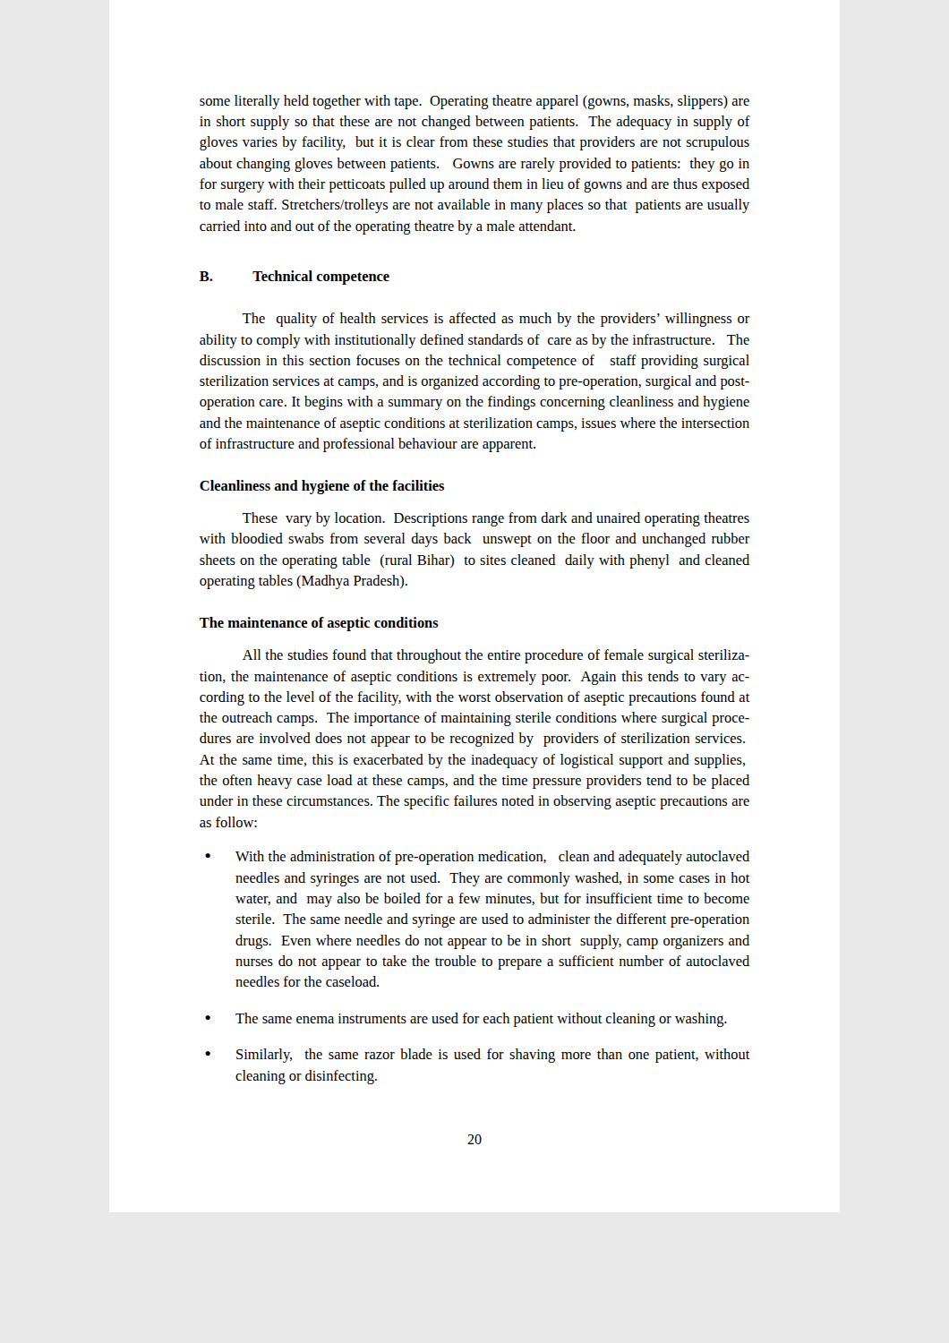some literally held together with tape. Operating theatre apparel (gowns, masks, slippers) are in short supply so that these are not changed between patients. The adequacy in supply of gloves varies by facility, but it is clear from these studies that providers are not scrupulous about changing gloves between patients. Gowns are rarely provided to patients: they go in for surgery with their petticoats pulled up around them in lieu of gowns and are thus exposed to male staff. Stretchers/trolleys are not available in many places so that patients are usually carried into and out of the operating theatre by a male attendant.
B. Technical competence
The quality of health services is affected as much by the providers’ willingness or ability to comply with institutionally defined standards of care as by the infrastructure. The discussion in this section focuses on the technical competence of staff providing surgical sterilization services at camps, and is organized according to pre-operation, surgical and post-operation care. It begins with a summary on the findings concerning cleanliness and hygiene and the maintenance of aseptic conditions at sterilization camps, issues where the intersection of infrastructure and professional behaviour are apparent.
Cleanliness and hygiene of the facilities
These vary by location. Descriptions range from dark and unaired operating theatres with bloodied swabs from several days back unswept on the floor and unchanged rubber sheets on the operating table (rural Bihar) to sites cleaned daily with phenyl and cleaned operating tables (Madhya Pradesh).
The maintenance of aseptic conditions
All the studies found that throughout the entire procedure of female surgical sterilization, the maintenance of aseptic conditions is extremely poor. Again this tends to vary according to the level of the facility, with the worst observation of aseptic precautions found at the outreach camps. The importance of maintaining sterile conditions where surgical procedures are involved does not appear to be recognized by providers of sterilization services. At the same time, this is exacerbated by the inadequacy of logistical support and supplies, the often heavy case load at these camps, and the time pressure providers tend to be placed under in these circumstances. The specific failures noted in observing aseptic precautions are as follow:
With the administration of pre-operation medication, clean and adequately autoclaved needles and syringes are not used. They are commonly washed, in some cases in hot water, and may also be boiled for a few minutes, but for insufficient time to become sterile. The same needle and syringe are used to administer the different pre-operation drugs. Even where needles do not appear to be in short supply, camp organizers and nurses do not appear to take the trouble to prepare a sufficient number of autoclaved needles for the caseload.
The same enema instruments are used for each patient without cleaning or washing.
Similarly, the same razor blade is used for shaving more than one patient, without cleaning or disinfecting.
20